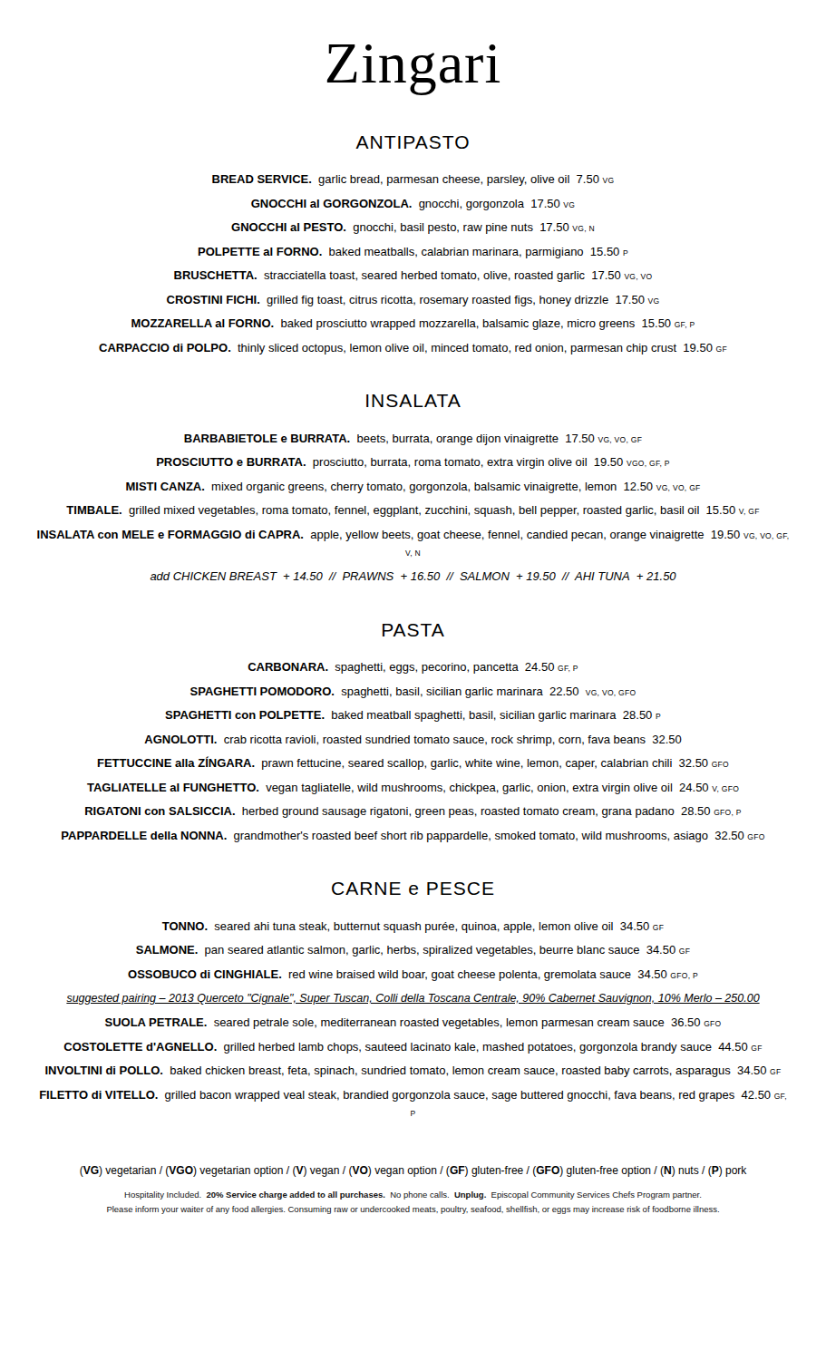Zingari
ANTIPASTO
BREAD SERVICE. garlic bread, parmesan cheese, parsley, olive oil 7.50 VG
GNOCCHI al GORGONZOLA. gnocchi, gorgonzola 17.50 VG
GNOCCHI al PESTO. gnocchi, basil pesto, raw pine nuts 17.50 VG, N
POLPETTE al FORNO. baked meatballs, calabrian marinara, parmigiano 15.50 P
BRUSCHETTA. stracciatella toast, seared herbed tomato, olive, roasted garlic 17.50 VG, VO
CROSTINI FICHI. grilled fig toast, citrus ricotta, rosemary roasted figs, honey drizzle 17.50 VG
MOZZARELLA al FORNO. baked prosciutto wrapped mozzarella, balsamic glaze, micro greens 15.50 GF, P
CARPACCIO di POLPO. thinly sliced octopus, lemon olive oil, minced tomato, red onion, parmesan chip crust 19.50 GF
INSALATA
BARBABIETOLE e BURRATA. beets, burrata, orange dijon vinaigrette 17.50 VG, VO, GF
PROSCIUTTO e BURRATA. prosciutto, burrata, roma tomato, extra virgin olive oil 19.50 VGO, GF, P
MISTI CANZA. mixed organic greens, cherry tomato, gorgonzola, balsamic vinaigrette, lemon 12.50 VG, VO, GF
TIMBALE. grilled mixed vegetables, roma tomato, fennel, eggplant, zucchini, squash, bell pepper, roasted garlic, basil oil 15.50 V, GF
INSALATA con MELE e FORMAGGIO di CAPRA. apple, yellow beets, goat cheese, fennel, candied pecan, orange vinaigrette 19.50 VG, VO, GF, V, N
add CHICKEN BREAST + 14.50 // PRAWNS + 16.50 // SALMON + 19.50 // AHI TUNA + 21.50
PASTA
CARBONARA. spaghetti, eggs, pecorino, pancetta 24.50 GF, P
SPAGHETTI POMODORO. spaghetti, basil, sicilian garlic marinara 22.50 VG, VO, GFO
SPAGHETTI con POLPETTE. baked meatball spaghetti, basil, sicilian garlic marinara 28.50 P
AGNOLOTTI. crab ricotta ravioli, roasted sundried tomato sauce, rock shrimp, corn, fava beans 32.50
FETTUCCINE alla ZÍNGARA. prawn fettucine, seared scallop, garlic, white wine, lemon, caper, calabrian chili 32.50 GFO
TAGLIATELLE al FUNGHETTO. vegan tagliatelle, wild mushrooms, chickpea, garlic, onion, extra virgin olive oil 24.50 V, GFO
RIGATONI con SALSICCIA. herbed ground sausage rigatoni, green peas, roasted tomato cream, grana padano 28.50 GFO, P
PAPPARDELLE della NONNA. grandmother's roasted beef short rib pappardelle, smoked tomato, wild mushrooms, asiago 32.50 GFO
CARNE e PESCE
TONNO. seared ahi tuna steak, butternut squash purée, quinoa, apple, lemon olive oil 34.50 GF
SALMONE. pan seared atlantic salmon, garlic, herbs, spiralized vegetables, beurre blanc sauce 34.50 GF
OSSOBUCO di CINGHIALE. red wine braised wild boar, goat cheese polenta, gremolata sauce 34.50 GFO, P
suggested pairing – 2013 Querceto "Cignale", Super Tuscan, Colli della Toscana Centrale, 90% Cabernet Sauvignon, 10% Merlo – 250.00
SUOLA PETRALE. seared petrale sole, mediterranean roasted vegetables, lemon parmesan cream sauce 36.50 GFO
COSTOLETTE d'AGNELLO. grilled herbed lamb chops, sauteed lacinato kale, mashed potatoes, gorgonzola brandy sauce 44.50 GF
INVOLTINI di POLLO. baked chicken breast, feta, spinach, sundried tomato, lemon cream sauce, roasted baby carrots, asparagus 34.50 GF
FILETTO di VITELLO. grilled bacon wrapped veal steak, brandied gorgonzola sauce, sage buttered gnocchi, fava beans, red grapes 42.50 GF, P
(VG) vegetarian / (VGO) vegetarian option / (V) vegan / (VO) vegan option / (GF) gluten-free / (GFO) gluten-free option / (N) nuts / (P) pork
Hospitality Included. 20% Service charge added to all purchases. No phone calls. Unplug. Episcopal Community Services Chefs Program partner.
Please inform your waiter of any food allergies. Consuming raw or undercooked meats, poultry, seafood, shellfish, or eggs may increase risk of foodborne illness.